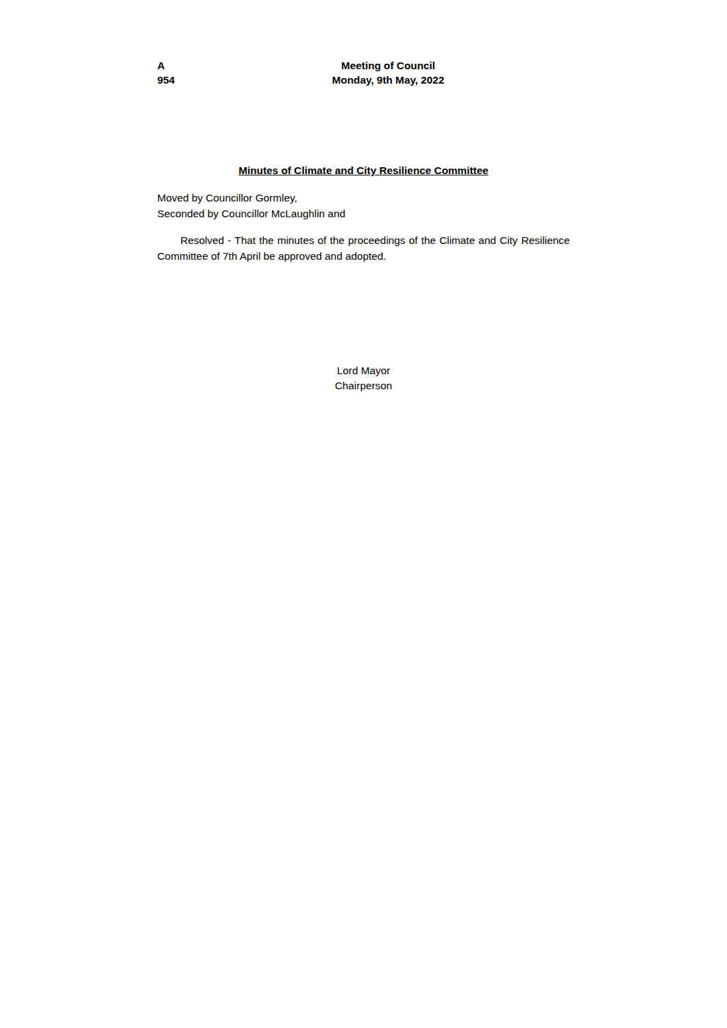A 954
Meeting of Council Monday, 9th May, 2022
Minutes of Climate and City Resilience Committee
Moved by Councillor Gormley,
Seconded by Councillor McLaughlin and
Resolved - That the minutes of the proceedings of the Climate and City Resilience Committee of 7th April be approved and adopted.
Lord Mayor Chairperson